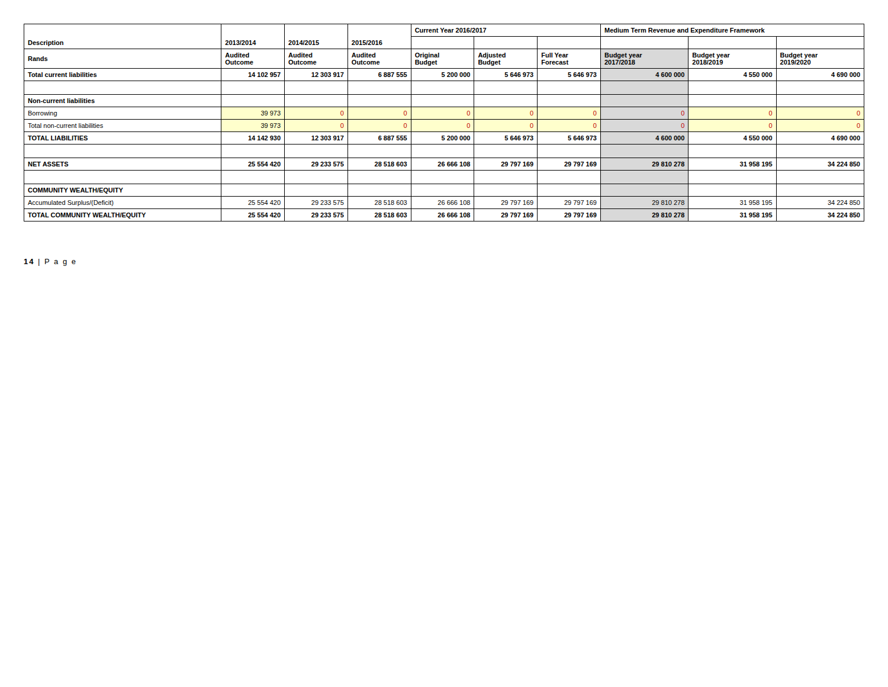| Description | 2013/2014 | 2014/2015 | 2015/2016 | Current Year 2016/2017 | Medium Term Revenue and Expenditure Framework |
| --- | --- | --- | --- | --- | --- |
| Rands | Audited Outcome | Audited Outcome | Audited Outcome | Original Budget | Adjusted Budget | Full Year Forecast | Budget year 2017/2018 | Budget year 2018/2019 | Budget year 2019/2020 |
| Total current liabilities | 14 102 957 | 12 303 917 | 6 887 555 | 5 200 000 | 5 646 973 | 5 646 973 | 4 600 000 | 4 550 000 | 4 690 000 |
| Non-current liabilities | | | | | | | | | |
| Borrowing | 39 973 | 0 | 0 | 0 | 0 | 0 | 0 | 0 | 0 |
| Total non-current liabilities | 39 973 | 0 | 0 | 0 | 0 | 0 | 0 | 0 | 0 |
| TOTAL LIABILITIES | 14 142 930 | 12 303 917 | 6 887 555 | 5 200 000 | 5 646 973 | 5 646 973 | 4 600 000 | 4 550 000 | 4 690 000 |
| NET ASSETS | 25 554 420 | 29 233 575 | 28 518 603 | 26 666 108 | 29 797 169 | 29 797 169 | 29 810 278 | 31 958 195 | 34 224 850 |
| COMMUNITY WEALTH/EQUITY | | | | | | | | | |
| Accumulated Surplus/(Deficit) | 25 554 420 | 29 233 575 | 28 518 603 | 26 666 108 | 29 797 169 | 29 797 169 | 29 810 278 | 31 958 195 | 34 224 850 |
| TOTAL COMMUNITY WEALTH/EQUITY | 25 554 420 | 29 233 575 | 28 518 603 | 26 666 108 | 29 797 169 | 29 797 169 | 29 810 278 | 31 958 195 | 34 224 850 |
14 | P a g e